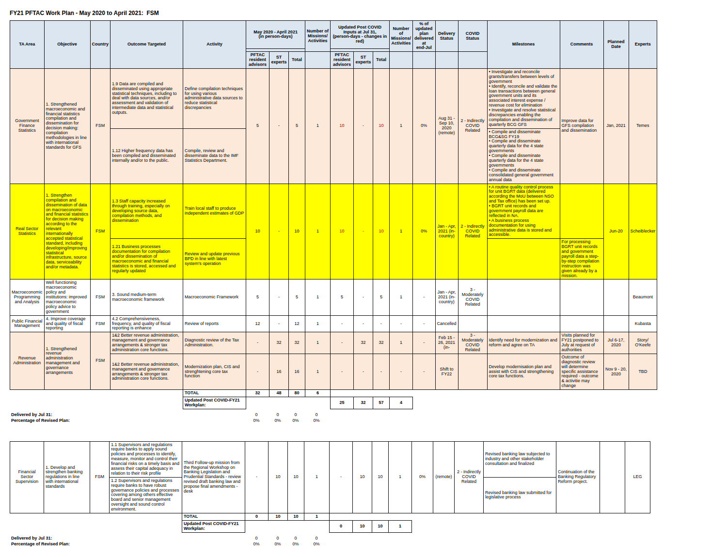FY21 PFTAC Work Plan - May 2020 to April 2021: FSM
| TA Area | Objective | Country | Outcome Targeted | Activity | May 2020 - April 2021 (in person-days) | Number of Missions/ Activities | Updated Post COVID Inputs at Jul 31, (person-days - changes in red) | Number of Missions/ Activities | % of updated plan delivered at end-Jul | Delivery Status | COVID Status | Milestones | Comments | Planned Date | Experts |
| --- | --- | --- | --- | --- | --- | --- | --- | --- | --- | --- | --- | --- | --- | --- | --- |
| PFTAC resident advisors | ST experts | Total | | PFTAC resident advisors | ST experts | Total | | | | |
| Government Finance Statistics | 1. Strengthened macroeconomic and financial statistics compilation and dissemination for decision making: compilation methodologies in line with international standards for GFS | FSM | 1.9 Data are compiled and disseminated using appropriate statistical techniques, including to deal with data sources, and/or assessment and validation of intermediate data and statistical outputs. | Define compilation techniques for using various administrative data sources to reduce statistical discrepancies | 5 | - | 5 | 1 | 10 | - | 10 | 1 | 0% | Aug 31 - Sep 10, 2020 (remote) | 2 - Indirectly COVID Related | • Investigate and reconcile grants/transfers between levels of government • Identify, reconcile and validate the loan transactions between general government units and its associated interest expense / revenue cost for elimination • Investigate and resolve statistical discrepancies enabling the compilation and dissemination of quarterly BCG GFS | Improve data for GFS compilation and dissemination | Jan, 2021 | Temes |
| 1.12 Higher frequency data has been compiled and disseminated internally and/or to the public. | Compile, review and disseminate data to the IMF Statistics Department. | • Compile and disseminate BCG&SG FY19 • Compile and disseminate quarterly data for the 4 state governments • Compile and disseminate quarterly data for the 4 state governments • Compile and disseminate consolidated general government annual data |
| Real Sector Statistics | 1. Strengthen compilation and dissemination of data on macroeconomic and financial statistics for decision making according to the relevant internationally accepted statistical standard, including developing/improving statistical infrastructure, source data, serviceability and/or metadata. | FSM | 1.3 Staff capacity increased through training, especially on developing source data, compilation methods, and dissemination | Train local staff to produce independent estimates of GDP | 10 | - | 10 | 1 | 10 | - | 10 | 1 | 0% | Jan - Apr, 2021 (in-country) | 2 - Indirectly COVID Related | • A routine quality control process for unit BGRT data (delivered according the MoU between NSO and Tax office) has been set up. • BGRT unit records and government payroll data are reflected in NA. • A business process documentation for using administrative data is stored and accessible. | | Jun-20 | Scheiblecker |
| 1.21 Business processes documentation for compilation and/or dissemination of macroeconomic and financial statistics is stored, accessed and regularly updated | Review and update previous BPD in line with latest system's operation | | For processing BGRT unit records and government payroll data a step-by-step compilation instruction was given already by a mission. |
| Macroeconomic Programming and Analysis | Well functioning macroeconomic policy and institutions: improved macroeconomic policy advice to government | FSM | 3. Sound medium-term macroeconomic framework | Macroeconomic Framework | 5 | - | 5 | 1 | 5 | - | 5 | 1 | - | Jan - Apr, 2021 (in-country) | 3 - Moderately COVID Related | | | | Beaumont |
| Public Financial Management | 4. Improve coverage and quality of fiscal reporting | FSM | 4.2 Comprehensiveness, frequency, and quality of fiscal reporting is enhance | Review of reports | 12 | - | 12 | 1 | - | - | - | - | - | Cancelled | | | | | Kubasta |
| Revenue Administration | 1. Strengthened revenue administration management and governance arrangements | FSM | 1&2 Better revenue administration, management and governance arrangements & stronger tax administration core functions. | Diagnostic review of the Tax Administration. | - | 32 | 32 | 1 | - | 32 | 32 | 1 | - | Feb 15 - 26, 2021 (in- | 3 - Moderately COVID Related | Identify need for modernization and reform and agree on TA | Visits planned for FY21 postponed to July at request of authorities | Jul 6-17, 2020 | Story/ O'Keefe |
| 1&2 Better revenue administration, management and governance arrangements & stronger tax administration core functions. | Modernization plan, CIS and strenghtening core tax function | - | 16 | 16 | 1 | - | - | - | - | - | Shift to FY22 | | Develop modernisation plan and assist with CIS and strengthening core tax functions. | Outcome of diagnostic review will determine specific assistance required - outcome & activitie may change | Nov 9 - 20, 2020 | TBD |
| | TOTAL | 32 | 48 | 80 | 6 | |
| | Updated Post COVID-FY21 Workplan: | | 25 | 32 | 57 | 4 | |
| Delivered by Jul 31: | 0 | 0 | 0 | 0 |
| Percentage of Revised Plan: | 0% | 0% | 0% | 0% |
| Financial Sector Supervision | 1. Develop and strengthen banking regulations in line with international standards | FSM | 1.1 Supervisors and regulations require banks to apply sound policies and processes to identify, measure, monitor and control their financial risks on a timely basis and assess their capital adequacy in relation to their risk profile | Third Follow-up mission from the Regional Workshop on Banking Legislation and Prudential Standards - review revised draft banking law and propose final amendments - desk | - | 10 | 10 | 1 | - | 10 | 10 | 1 | 0% | (remote) | 2 - Indirectly COVID Related | Revised banking law subjected to industry and other stakeholder consultation and finalized | Continuation of the Banking Regulatory Reform project. | | LEG |
| 1.2 Supervisors and regulations require banks to have robust governance policies and processes covering among others effective board and senior management oversight and sound control environment. | Revised banking law submitted for legislative process |
| | TOTAL | 0 | 10 | 10 | 1 | |
| | Updated Post COVID-FY21 Workplan: | | 0 | 10 | 10 | 1 | |
| Delivered by Jul 31: | 0 | 0 | 0 | 0 |
| Percentage of Revised Plan: | 0% | 0% | 0% | 0% |